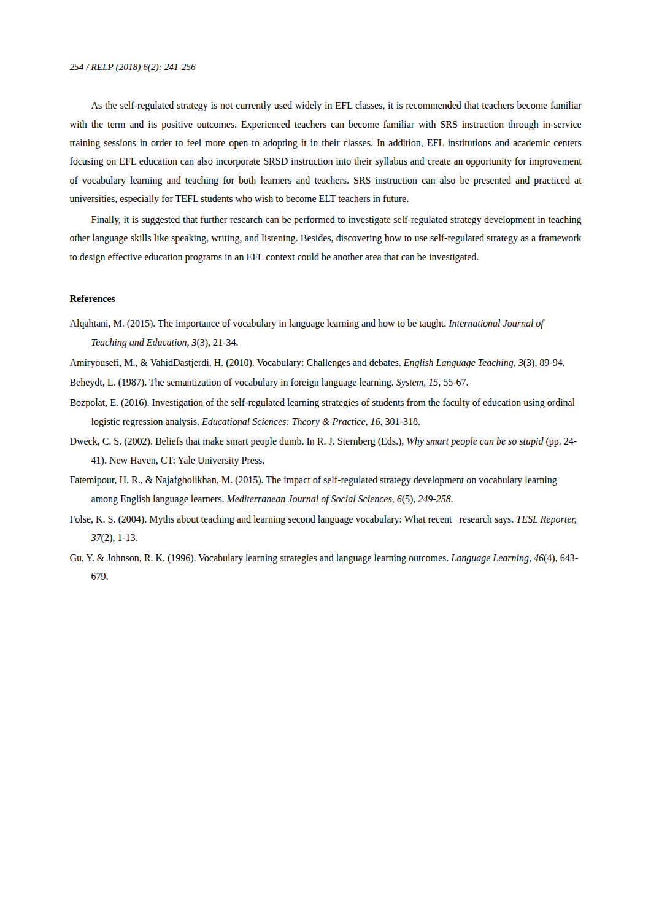254 / RELP (2018) 6(2): 241-256
As the self-regulated strategy is not currently used widely in EFL classes, it is recommended that teachers become familiar with the term and its positive outcomes. Experienced teachers can become familiar with SRS instruction through in-service training sessions in order to feel more open to adopting it in their classes. In addition, EFL institutions and academic centers focusing on EFL education can also incorporate SRSD instruction into their syllabus and create an opportunity for improvement of vocabulary learning and teaching for both learners and teachers. SRS instruction can also be presented and practiced at universities, especially for TEFL students who wish to become ELT teachers in future.
Finally, it is suggested that further research can be performed to investigate self-regulated strategy development in teaching other language skills like speaking, writing, and listening. Besides, discovering how to use self-regulated strategy as a framework to design effective education programs in an EFL context could be another area that can be investigated.
References
Alqahtani, M. (2015). The importance of vocabulary in language learning and how to be taught. International Journal of Teaching and Education, 3(3), 21-34.
Amiryousefi, M., & VahidDastjerdi, H. (2010). Vocabulary: Challenges and debates. English Language Teaching, 3(3), 89-94.
Beheydt, L. (1987). The semantization of vocabulary in foreign language learning. System, 15, 55-67.
Bozpolat, E. (2016). Investigation of the self-regulated learning strategies of students from the faculty of education using ordinal logistic regression analysis. Educational Sciences: Theory & Practice, 16, 301-318.
Dweck, C. S. (2002). Beliefs that make smart people dumb. In R. J. Sternberg (Eds.), Why smart people can be so stupid (pp. 24-41). New Haven, CT: Yale University Press.
Fatemipour, H. R., & Najafgholikhan, M. (2015). The impact of self-regulated strategy development on vocabulary learning among English language learners. Mediterranean Journal of Social Sciences, 6(5), 249-258.
Folse, K. S. (2004). Myths about teaching and learning second language vocabulary: What recent research says. TESL Reporter, 37(2), 1-13.
Gu, Y. & Johnson, R. K. (1996). Vocabulary learning strategies and language learning outcomes. Language Learning, 46(4), 643-679.